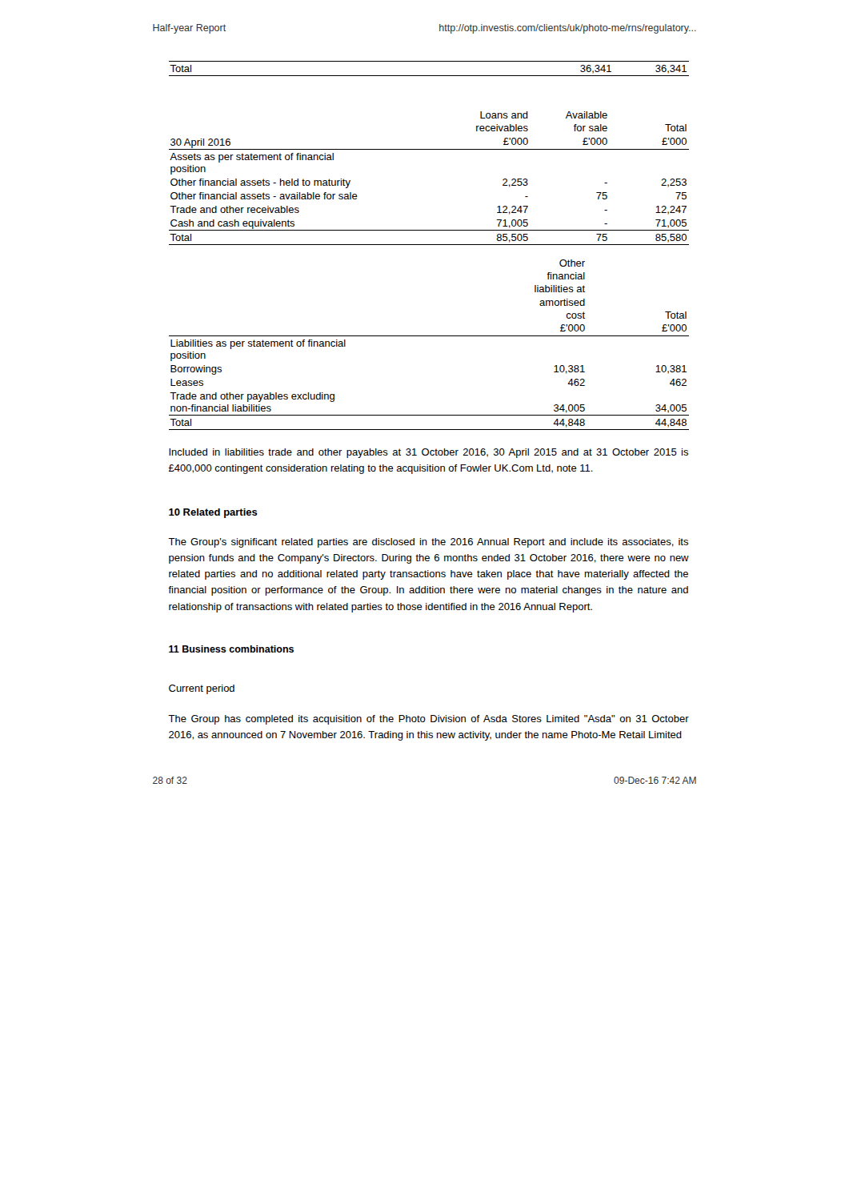Half-year Report
http://otp.investis.com/clients/uk/photo-me/rns/regulatory...
| Total | 36,341 | 36,341 |
| 30 April 2016 | Loans and receivables £'000 | Available for sale £'000 | Total £'000 |
| Assets as per statement of financial position | | | |
| Other financial assets - held to maturity | 2,253 | - | 2,253 |
| Other financial assets - available for sale | - | 75 | 75 |
| Trade and other receivables | 12,247 | - | 12,247 |
| Cash and cash equivalents | 71,005 | - | 71,005 |
| Total | 85,505 | 75 | 85,580 |
| | Other financial liabilities at amortised cost £'000 | Total £'000 |
| Liabilities as per statement of financial position | | |
| Borrowings | 10,381 | 10,381 |
| Leases | 462 | 462 |
| Trade and other payables excluding non-financial liabilities | 34,005 | 34,005 |
| Total | 44,848 | 44,848 |
Included in liabilities trade and other payables at 31 October 2016, 30 April 2015 and at 31 October 2015 is £400,000 contingent consideration relating to the acquisition of Fowler UK.Com Ltd, note 11.
10 Related parties
The Group's significant related parties are disclosed in the 2016 Annual Report and include its associates, its pension funds and the Company's Directors. During the 6 months ended 31 October 2016, there were no new related parties and no additional related party transactions have taken place that have materially affected the financial position or performance of the Group. In addition there were no material changes in the nature and relationship of transactions with related parties to those identified in the 2016 Annual Report.
11 Business combinations
Current period
The Group has completed its acquisition of the Photo Division of Asda Stores Limited "Asda" on 31 October 2016, as announced on 7 November 2016. Trading in this new activity, under the name Photo-Me Retail Limited
28 of 32
09-Dec-16 7:42 AM